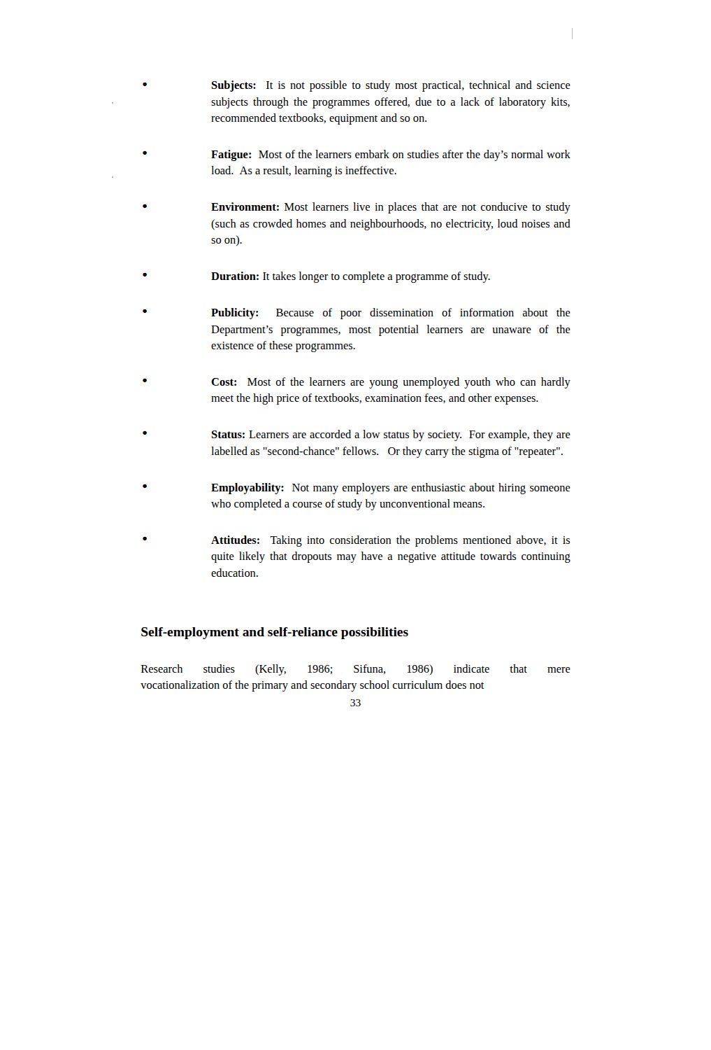Subjects: It is not possible to study most practical, technical and science subjects through the programmes offered, due to a lack of laboratory kits, recommended textbooks, equipment and so on.
Fatigue: Most of the learners embark on studies after the day’s normal work load. As a result, learning is ineffective.
Environment: Most learners live in places that are not conducive to study (such as crowded homes and neighbourhoods, no electricity, loud noises and so on).
Duration: It takes longer to complete a programme of study.
Publicity: Because of poor dissemination of information about the Department’s programmes, most potential learners are unaware of the existence of these programmes.
Cost: Most of the learners are young unemployed youth who can hardly meet the high price of textbooks, examination fees, and other expenses.
Status: Learners are accorded a low status by society. For example, they are labelled as "second-chance" fellows. Or they carry the stigma of "repeater".
Employability: Not many employers are enthusiastic about hiring someone who completed a course of study by unconventional means.
Attitudes: Taking into consideration the problems mentioned above, it is quite likely that dropouts may have a negative attitude towards continuing education.
Self-employment and self-reliance possibilities
Research studies (Kelly, 1986; Sifuna, 1986) indicate that mere vocationalization of the primary and secondary school curriculum does not
33